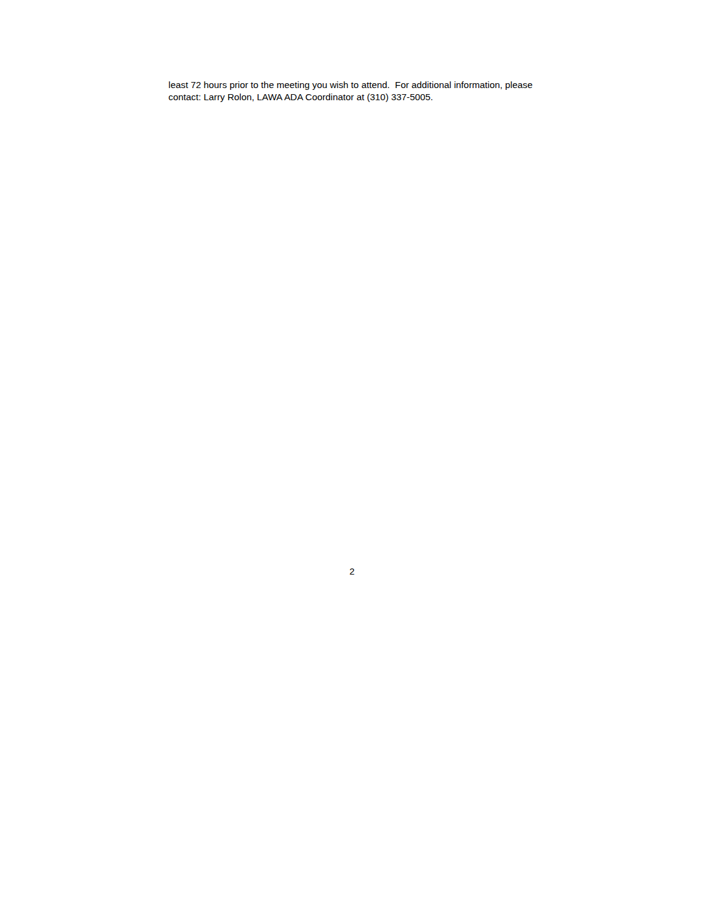least 72 hours prior to the meeting you wish to attend. For additional information, please contact: Larry Rolon, LAWA ADA Coordinator at (310) 337-5005.
2